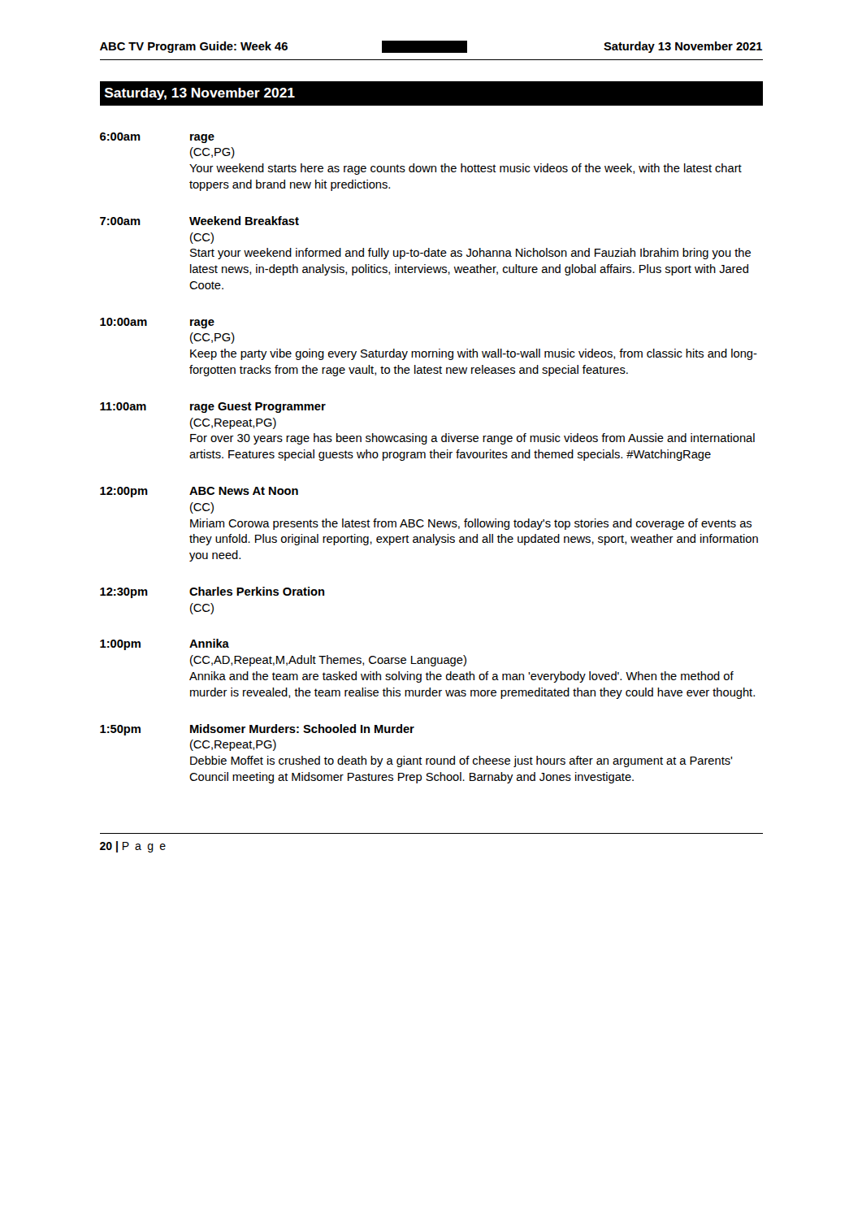ABC TV Program Guide: Week 46
Saturday 13 November 2021
Saturday, 13 November 2021
| 6:00am | rage (CC,PG) Your weekend starts here as rage counts down the hottest music videos of the week, with the latest chart toppers and brand new hit predictions. |
| 7:00am | Weekend Breakfast (CC) Start your weekend informed and fully up-to-date as Johanna Nicholson and Fauziah Ibrahim bring you the latest news, in-depth analysis, politics, interviews, weather, culture and global affairs. Plus sport with Jared Coote. |
| 10:00am | rage (CC,PG) Keep the party vibe going every Saturday morning with wall-to-wall music videos, from classic hits and long-forgotten tracks from the rage vault, to the latest new releases and special features. |
| 11:00am | rage Guest Programmer (CC,Repeat,PG) For over 30 years rage has been showcasing a diverse range of music videos from Aussie and international artists. Features special guests who program their favourites and themed specials. #WatchingRage |
| 12:00pm | ABC News At Noon (CC) Miriam Corowa presents the latest from ABC News, following today's top stories and coverage of events as they unfold. Plus original reporting, expert analysis and all the updated news, sport, weather and information you need. |
| 12:30pm | Charles Perkins Oration (CC) |
| 1:00pm | Annika (CC,AD,Repeat,M,Adult Themes, Coarse Language) Annika and the team are tasked with solving the death of a man 'everybody loved'. When the method of murder is revealed, the team realise this murder was more premeditated than they could have ever thought. |
| 1:50pm | Midsomer Murders: Schooled In Murder (CC,Repeat,PG) Debbie Moffet is crushed to death by a giant round of cheese just hours after an argument at a Parents' Council meeting at Midsomer Pastures Prep School. Barnaby and Jones investigate. |
20 | P a g e